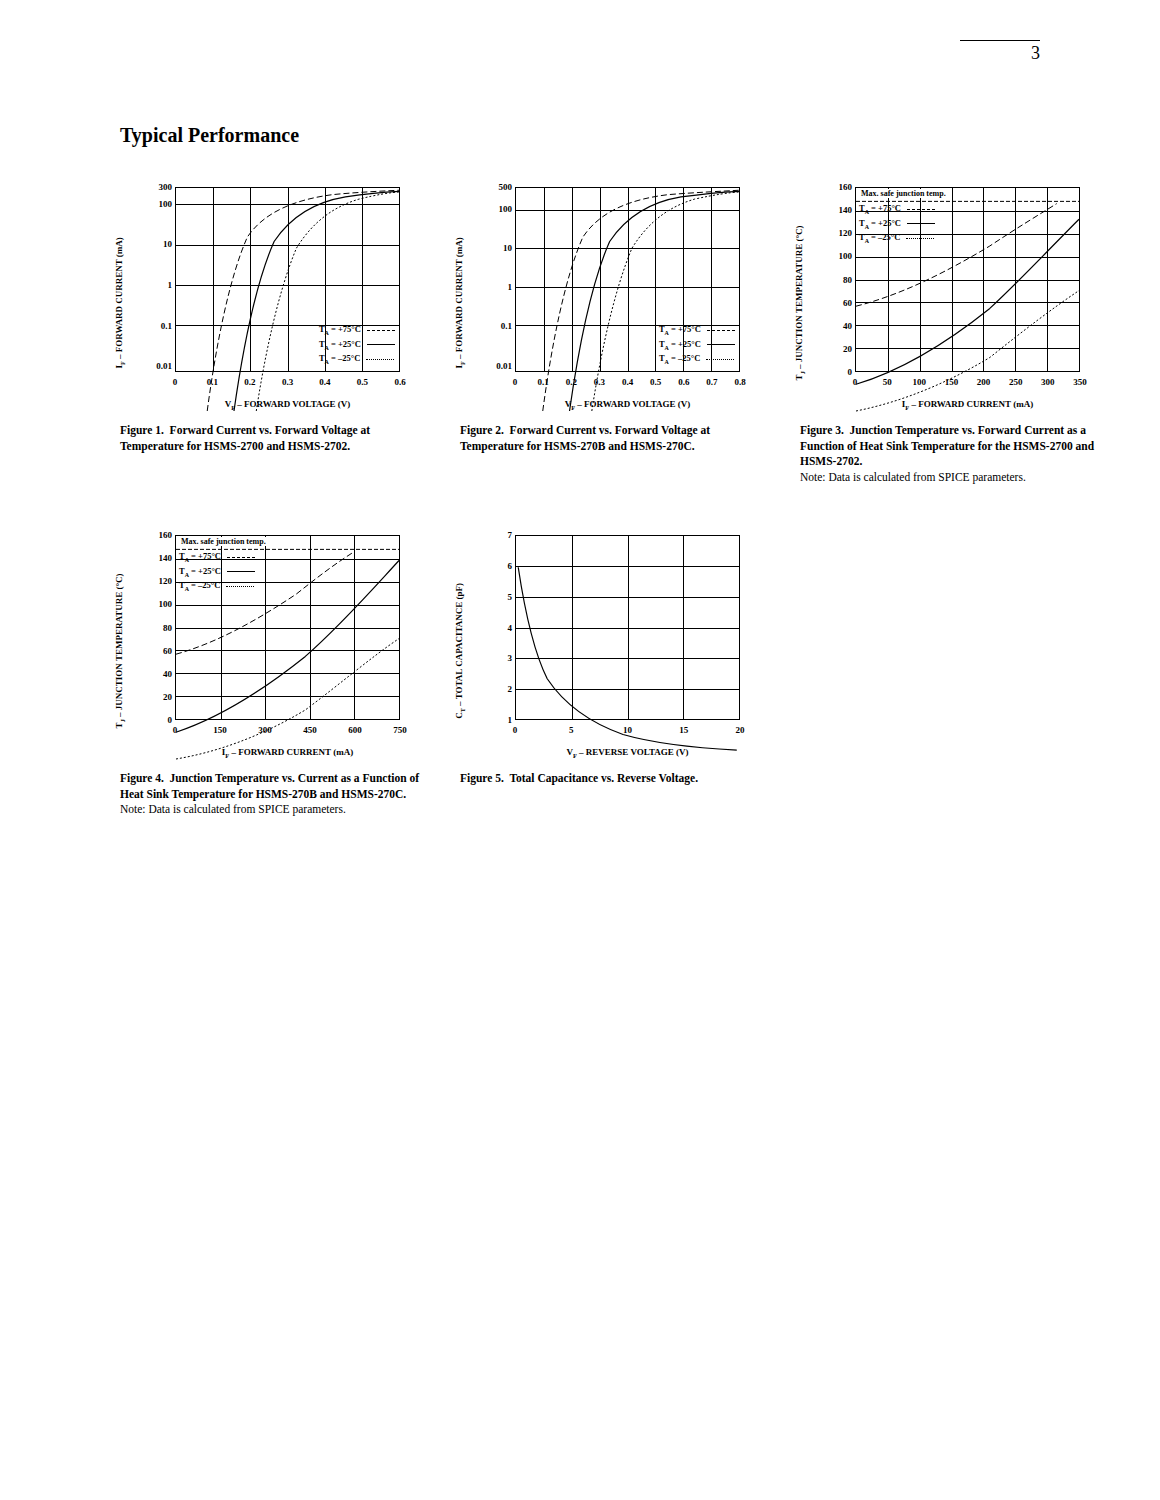3
Typical Performance
IF – FORWARD CURRENT (mA)
300 100 10 1 0.1 0.01
TA = +75°C
TA = +25°C
TA = –25°C
0 0.1 0.2 0.3 0.4 0.5 0.6
VF – FORWARD VOLTAGE (V)
Figure 1. Forward Current vs. Forward Voltage at Temperature for HSMS-2700 and HSMS-2702.
IF – FORWARD CURRENT (mA)
500 100 10 1 0.1 0.01
TA = +75°C
TA = +25°C
TA = –25°C
0 0.1 0.2 0.3 0.4 0.5 0.6 0.7 0.8
VF – FORWARD VOLTAGE (V)
Figure 2. Forward Current vs. Forward Voltage at Temperature for HSMS-270B and HSMS-270C.
TJ – JUNCTION TEMPERATURE (°C)
160 140 120 100 80 60 40 20 0
Max. safe junction temp.
TA = +75°C
TA = +25°C
TA = –25°C
0 50 100 150 200 250 300 350
IF – FORWARD CURRENT (mA)
Figure 3. Junction Temperature vs. Forward Current as a Function of Heat Sink Temperature for the HSMS-2700 and HSMS-2702.
Note: Data is calculated from SPICE parameters.
TJ – JUNCTION TEMPERATURE (°C)
160 140 120 100 80 60 40 20 0
Max. safe junction temp.
TA = +75°C
TA = +25°C
TA = –25°C
0 150 300 450 600 750
IF – FORWARD CURRENT (mA)
Figure 4. Junction Temperature vs. Current as a Function of Heat Sink Temperature for HSMS-270B and HSMS-270C.
Note: Data is calculated from SPICE parameters.
CT – TOTAL CAPACITANCE (pF)
7 6 5 4 3 2 1
0 5 10 15 20
VF – REVERSE VOLTAGE (V)
Figure 5. Total Capacitance vs. Reverse Voltage.